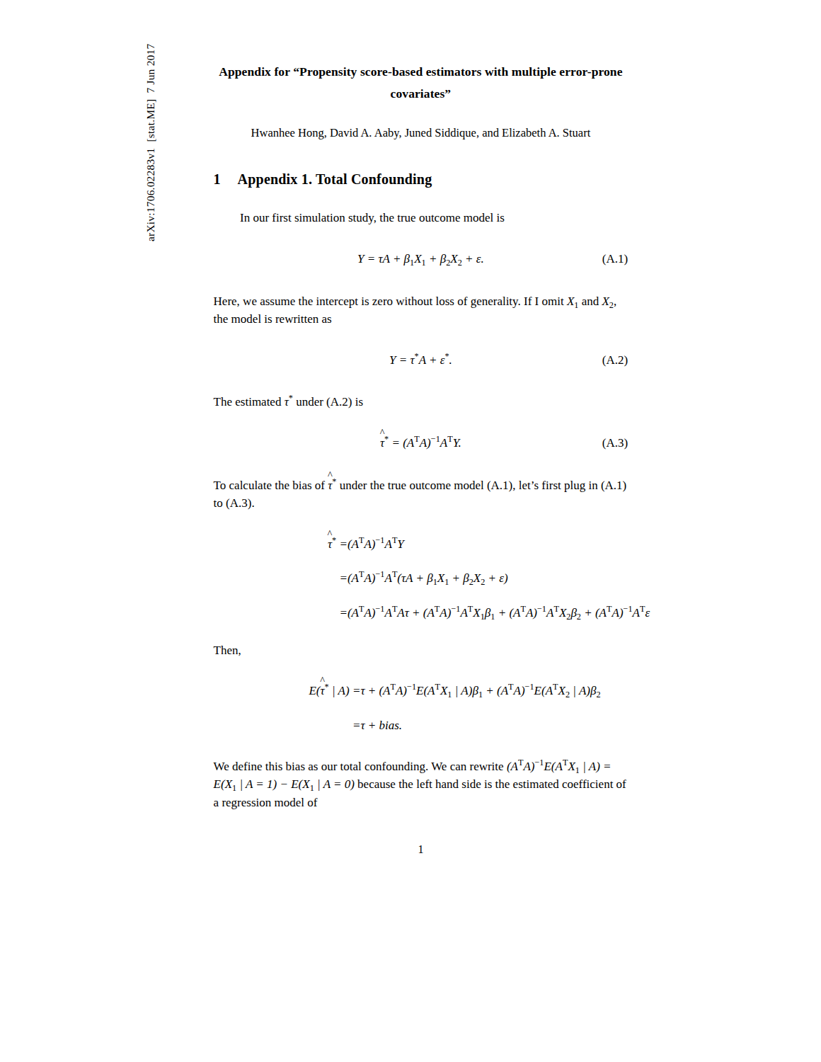arXiv:1706.02283v1 [stat.ME] 7 Jun 2017
Appendix for “Propensity score-based estimators with multiple error-prone
covariates”
Hwanhee Hong, David A. Aaby, Juned Siddique, and Elizabeth A. Stuart
1 Appendix 1. Total Confounding
In our first simulation study, the true outcome model is
Y = τA + β1X1 + β2X2 + ε. (A.1)
Here, we assume the intercept is zero without loss of generality. If I omit X1 and X2, the model is rewritten as
Y = τ*A + ε*. (A.2)
The estimated τ* under (A.2) is
^τ* = (ATA)−1ATY. (A.3)
To calculate the bias of ^τ* under the true outcome model (A.1), let’s first plug in (A.1) to (A.3).
^τ* =(ATA)−1ATY
=(ATA)−1AT(τA + β1X1 + β2X2 + ε)
=(ATA)−1ATAτ + (ATA)−1ATX1β1 + (ATA)−1ATX2β2 + (ATA)−1ATε
Then,
E(^τ* | A) =τ + (ATA)−1E(ATX1 | A)β1 + (ATA)−1E(ATX2 | A)β2
=τ + bias.
We define this bias as our total confounding. We can rewrite (ATA)−1E(ATX1 | A) = E(X1 | A = 1) − E(X1 | A = 0) because the left hand side is the estimated coefficient of a regression model of
1